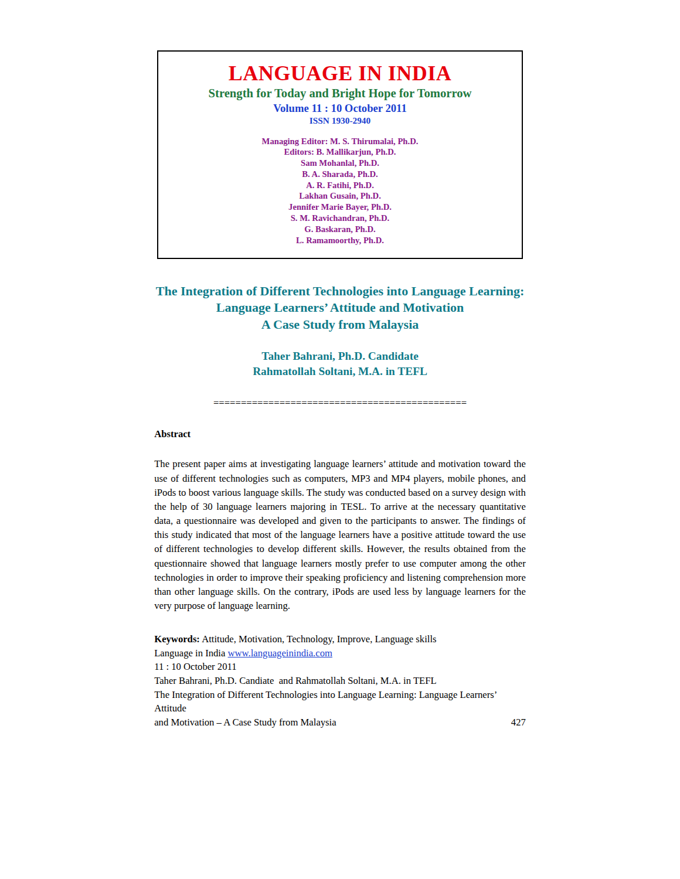LANGUAGE IN INDIA
Strength for Today and Bright Hope for Tomorrow
Volume 11 : 10 October 2011
ISSN 1930-2940
Managing Editor: M. S. Thirumalai, Ph.D.
Editors: B. Mallikarjun, Ph.D.
Sam Mohanlal, Ph.D.
B. A. Sharada, Ph.D.
A. R. Fatihi, Ph.D.
Lakhan Gusain, Ph.D.
Jennifer Marie Bayer, Ph.D.
S. M. Ravichandran, Ph.D.
G. Baskaran, Ph.D.
L. Ramamoorthy, Ph.D.
The Integration of Different Technologies into Language Learning:
Language Learners’ Attitude and Motivation
A Case Study from Malaysia
Taher Bahrani, Ph.D. Candidate
Rahmatollah Soltani, M.A. in TEFL
==============================================
Abstract
The present paper aims at investigating language learners’ attitude and motivation toward the use of different technologies such as computers, MP3 and MP4 players, mobile phones, and iPods to boost various language skills. The study was conducted based on a survey design with the help of 30 language learners majoring in TESL. To arrive at the necessary quantitative data, a questionnaire was developed and given to the participants to answer. The findings of this study indicated that most of the language learners have a positive attitude toward the use of different technologies to develop different skills. However, the results obtained from the questionnaire showed that language learners mostly prefer to use computer among the other technologies in order to improve their speaking proficiency and listening comprehension more than other language skills. On the contrary, iPods are used less by language learners for the very purpose of language learning.
Keywords: Attitude, Motivation, Technology, Improve, Language skills
Language in India www.languageinindia.com
11 : 10 October 2011
Taher Bahrani, Ph.D. Candiate and Rahmatollah Soltani, M.A. in TEFL
The Integration of Different Technologies into Language Learning: Language Learners’ Attitude
and Motivation – A Case Study from Malaysia 427